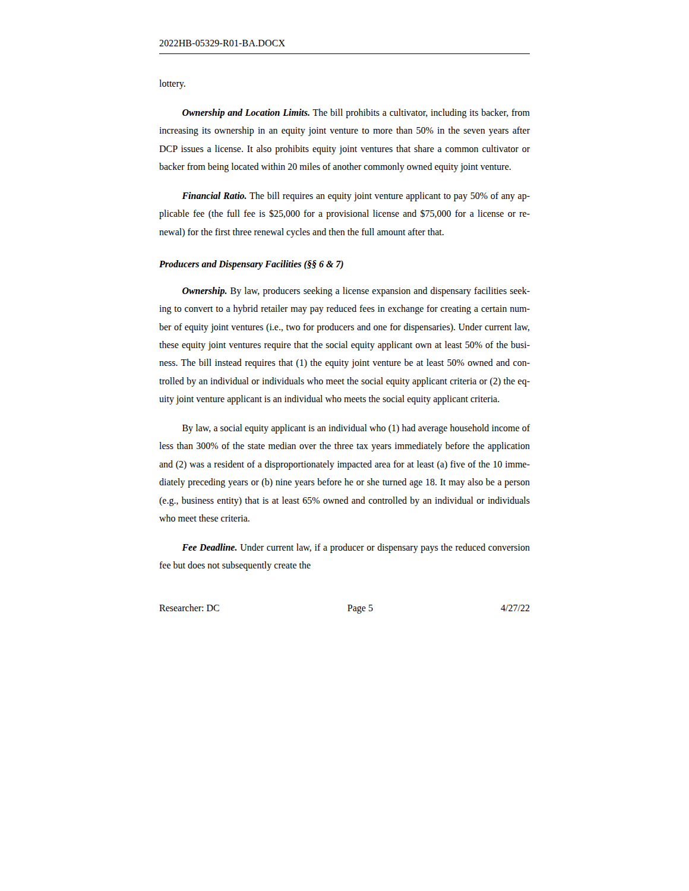2022HB-05329-R01-BA.DOCX
lottery.
Ownership and Location Limits. The bill prohibits a cultivator, including its backer, from increasing its ownership in an equity joint venture to more than 50% in the seven years after DCP issues a license. It also prohibits equity joint ventures that share a common cultivator or backer from being located within 20 miles of another commonly owned equity joint venture.
Financial Ratio. The bill requires an equity joint venture applicant to pay 50% of any applicable fee (the full fee is $25,000 for a provisional license and $75,000 for a license or renewal) for the first three renewal cycles and then the full amount after that.
Producers and Dispensary Facilities (§§ 6 & 7)
Ownership. By law, producers seeking a license expansion and dispensary facilities seeking to convert to a hybrid retailer may pay reduced fees in exchange for creating a certain number of equity joint ventures (i.e., two for producers and one for dispensaries). Under current law, these equity joint ventures require that the social equity applicant own at least 50% of the business. The bill instead requires that (1) the equity joint venture be at least 50% owned and controlled by an individual or individuals who meet the social equity applicant criteria or (2) the equity joint venture applicant is an individual who meets the social equity applicant criteria.
By law, a social equity applicant is an individual who (1) had average household income of less than 300% of the state median over the three tax years immediately before the application and (2) was a resident of a disproportionately impacted area for at least (a) five of the 10 immediately preceding years or (b) nine years before he or she turned age 18. It may also be a person (e.g., business entity) that is at least 65% owned and controlled by an individual or individuals who meet these criteria.
Fee Deadline. Under current law, if a producer or dispensary pays the reduced conversion fee but does not subsequently create the
Researcher: DC
Page 5
4/27/22